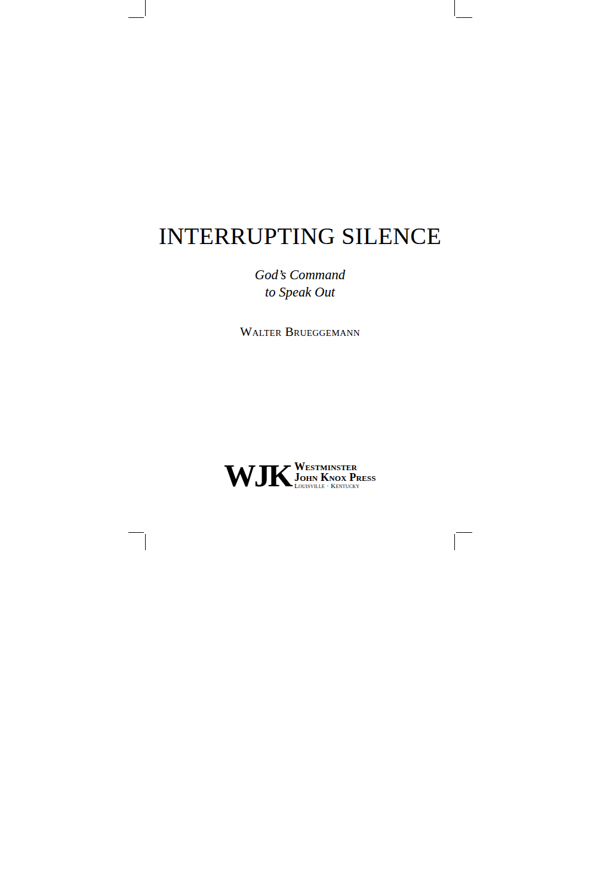INTERRUPTING SILENCE
God’s Command
to Speak Out
Walter Brueggemann
WJK Westminster John Knox Press Louisville · Kentucky